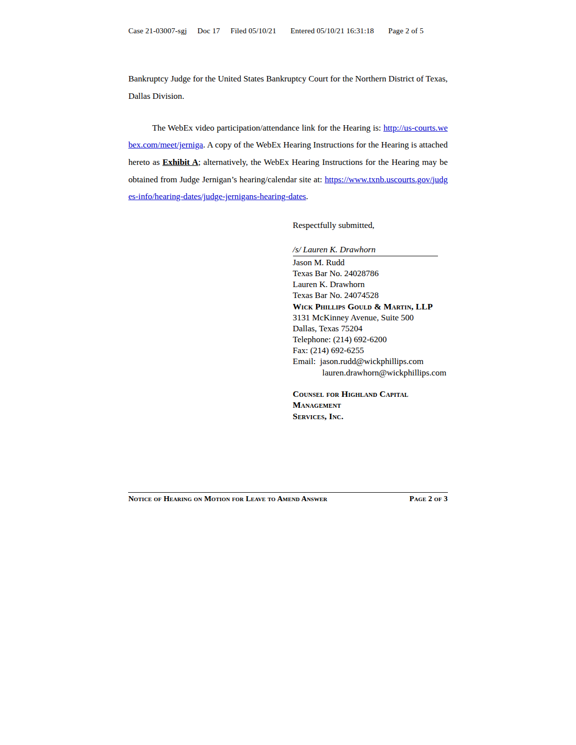Case 21-03007-sgj Doc 17 Filed 05/10/21 Entered 05/10/21 16:31:18 Page 2 of 5
Bankruptcy Judge for the United States Bankruptcy Court for the Northern District of Texas, Dallas Division.
The WebEx video participation/attendance link for the Hearing is: http://us-courts.webex.com/meet/jerniga. A copy of the WebEx Hearing Instructions for the Hearing is attached hereto as Exhibit A; alternatively, the WebEx Hearing Instructions for the Hearing may be obtained from Judge Jernigan’s hearing/calendar site at: https://www.txnb.uscourts.gov/judges-info/hearing-dates/judge-jernigans-hearing-dates.
Respectfully submitted,
/s/ Lauren K. Drawhorn
Jason M. Rudd
Texas Bar No. 24028786
Lauren K. Drawhorn
Texas Bar No. 24074528
Wick Phillips Gould & Martin, LLP
3131 McKinney Avenue, Suite 500
Dallas, Texas 75204
Telephone: (214) 692-6200
Fax: (214) 692-6255
Email: jason.rudd@wickphillips.com
lauren.drawhorn@wickphillips.com
Counsel for Highland Capital Management
Services, Inc.
Notice of Hearing on Motion for Leave to Amend Answer Page 2 of 3